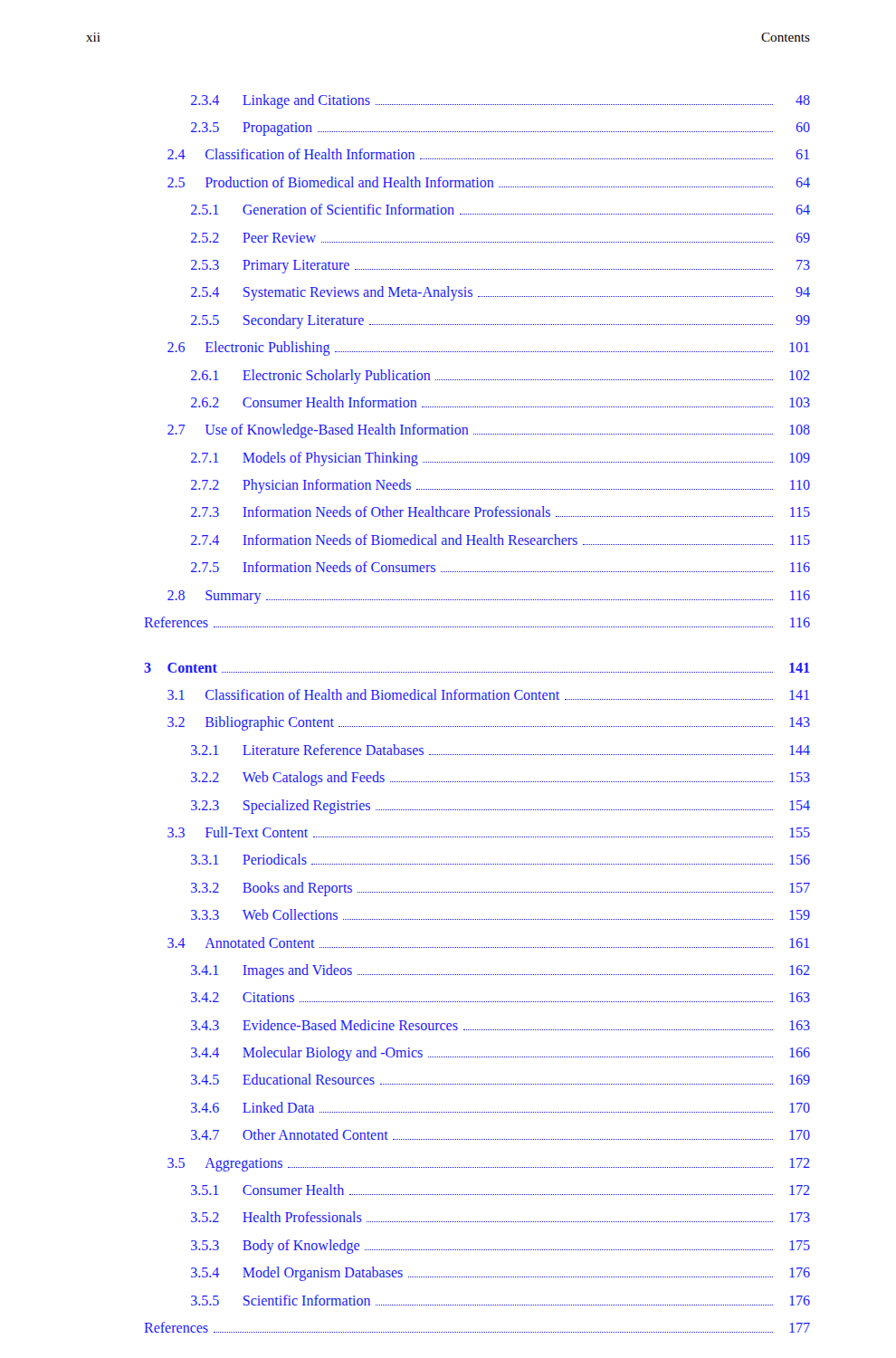xii Contents
2.3.4 Linkage and Citations 48
2.3.5 Propagation 60
2.4 Classification of Health Information 61
2.5 Production of Biomedical and Health Information 64
2.5.1 Generation of Scientific Information 64
2.5.2 Peer Review 69
2.5.3 Primary Literature 73
2.5.4 Systematic Reviews and Meta-Analysis 94
2.5.5 Secondary Literature 99
2.6 Electronic Publishing 101
2.6.1 Electronic Scholarly Publication 102
2.6.2 Consumer Health Information 103
2.7 Use of Knowledge-Based Health Information 108
2.7.1 Models of Physician Thinking 109
2.7.2 Physician Information Needs 110
2.7.3 Information Needs of Other Healthcare Professionals 115
2.7.4 Information Needs of Biomedical and Health Researchers 115
2.7.5 Information Needs of Consumers 116
2.8 Summary 116
References 116
3 Content 141
3.1 Classification of Health and Biomedical Information Content 141
3.2 Bibliographic Content 143
3.2.1 Literature Reference Databases 144
3.2.2 Web Catalogs and Feeds 153
3.2.3 Specialized Registries 154
3.3 Full-Text Content 155
3.3.1 Periodicals 156
3.3.2 Books and Reports 157
3.3.3 Web Collections 159
3.4 Annotated Content 161
3.4.1 Images and Videos 162
3.4.2 Citations 163
3.4.3 Evidence-Based Medicine Resources 163
3.4.4 Molecular Biology and -Omics 166
3.4.5 Educational Resources 169
3.4.6 Linked Data 170
3.4.7 Other Annotated Content 170
3.5 Aggregations 172
3.5.1 Consumer Health 172
3.5.2 Health Professionals 173
3.5.3 Body of Knowledge 175
3.5.4 Model Organism Databases 176
3.5.5 Scientific Information 176
References 177